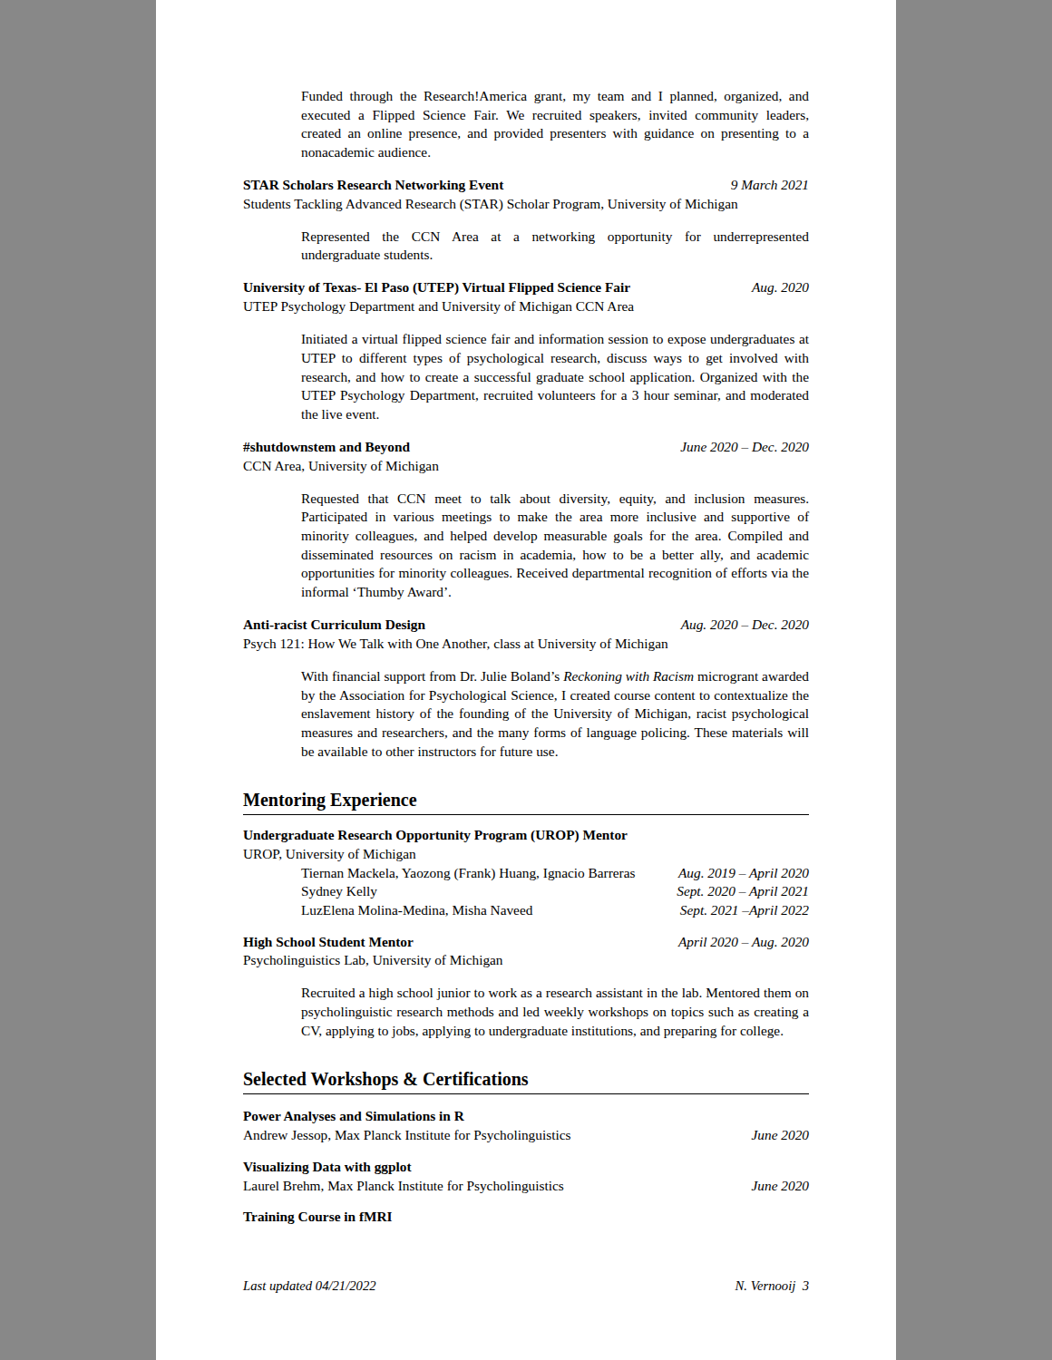Funded through the Research!America grant, my team and I planned, organized, and executed a Flipped Science Fair. We recruited speakers, invited community leaders, created an online presence, and provided presenters with guidance on presenting to a nonacademic audience.
STAR Scholars Research Networking Event 9 March 2021
Students Tackling Advanced Research (STAR) Scholar Program, University of Michigan
Represented the CCN Area at a networking opportunity for underrepresented undergraduate students.
University of Texas- El Paso (UTEP) Virtual Flipped Science Fair Aug. 2020
UTEP Psychology Department and University of Michigan CCN Area
Initiated a virtual flipped science fair and information session to expose undergraduates at UTEP to different types of psychological research, discuss ways to get involved with research, and how to create a successful graduate school application. Organized with the UTEP Psychology Department, recruited volunteers for a 3 hour seminar, and moderated the live event.
#shutdownstem and Beyond June 2020 – Dec. 2020
CCN Area, University of Michigan
Requested that CCN meet to talk about diversity, equity, and inclusion measures. Participated in various meetings to make the area more inclusive and supportive of minority colleagues, and helped develop measurable goals for the area. Compiled and disseminated resources on racism in academia, how to be a better ally, and academic opportunities for minority colleagues. Received departmental recognition of efforts via the informal ‘Thumby Award’.
Anti-racist Curriculum Design Aug. 2020 – Dec. 2020
Psych 121: How We Talk with One Another, class at University of Michigan
With financial support from Dr. Julie Boland’s Reckoning with Racism microgrant awarded by the Association for Psychological Science, I created course content to contextualize the enslavement history of the founding of the University of Michigan, racist psychological measures and researchers, and the many forms of language policing. These materials will be available to other instructors for future use.
Mentoring Experience
Undergraduate Research Opportunity Program (UROP) Mentor
UROP, University of Michigan
Tiernan Mackela, Yaozong (Frank) Huang, Ignacio Barreras Aug. 2019 – April 2020
Sydney Kelly Sept. 2020 – April 2021
LuzElena Molina-Medina, Misha Naveed Sept. 2021 –April 2022
High School Student Mentor April 2020 – Aug. 2020
Psycholinguistics Lab, University of Michigan
Recruited a high school junior to work as a research assistant in the lab. Mentored them on psycholinguistic research methods and led weekly workshops on topics such as creating a CV, applying to jobs, applying to undergraduate institutions, and preparing for college.
Selected Workshops & Certifications
Power Analyses and Simulations in R
Andrew Jessop, Max Planck Institute for Psycholinguistics June 2020
Visualizing Data with ggplot
Laurel Brehm, Max Planck Institute for Psycholinguistics June 2020
Training Course in fMRI
Last updated 04/21/2022 N. Vernooij 3